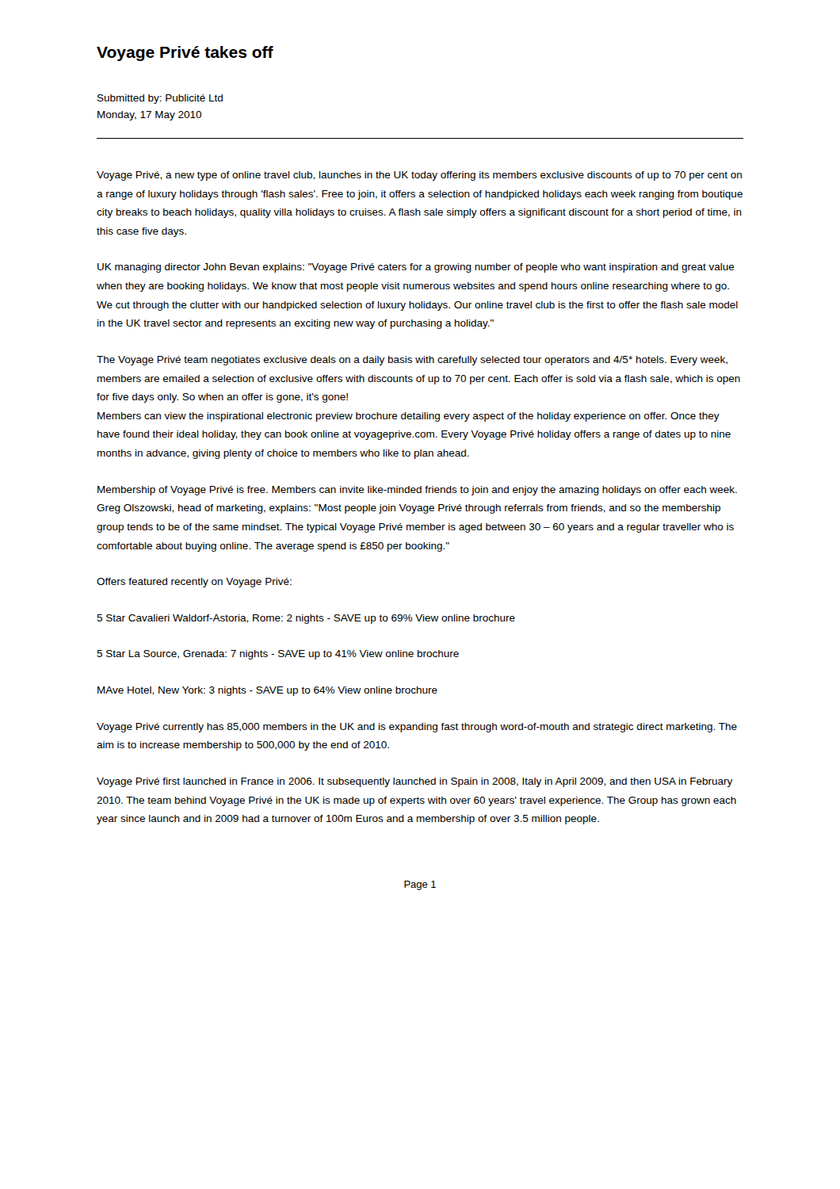Voyage Privé takes off
Submitted by: Publicité Ltd
Monday, 17 May 2010
Voyage Privé, a new type of online travel club, launches in the UK today offering its members exclusive discounts of up to 70 per cent on a range of luxury holidays through 'flash sales'. Free to join, it offers a selection of handpicked holidays each week ranging from boutique city breaks to beach holidays, quality villa holidays to cruises. A flash sale simply offers a significant discount for a short period of time, in this case five days.
UK managing director John Bevan explains: "Voyage Privé caters for a growing number of people who want inspiration and great value when they are booking holidays. We know that most people visit numerous websites and spend hours online researching where to go. We cut through the clutter with our handpicked selection of luxury holidays. Our online travel club is the first to offer the flash sale model in the UK travel sector and represents an exciting new way of purchasing a holiday."
The Voyage Privé team negotiates exclusive deals on a daily basis with carefully selected tour operators and 4/5* hotels. Every week, members are emailed a selection of exclusive offers with discounts of up to 70 per cent. Each offer is sold via a flash sale, which is open for five days only. So when an offer is gone, it's gone!
Members can view the inspirational electronic preview brochure detailing every aspect of the holiday experience on offer. Once they have found their ideal holiday, they can book online at voyageprive.com. Every Voyage Privé holiday offers a range of dates up to nine months in advance, giving plenty of choice to members who like to plan ahead.
Membership of Voyage Privé is free. Members can invite like-minded friends to join and enjoy the amazing holidays on offer each week. Greg Olszowski, head of marketing, explains: "Most people join Voyage Privé through referrals from friends, and so the membership group tends to be of the same mindset. The typical Voyage Privé member is aged between 30 – 60 years and a regular traveller who is comfortable about buying online. The average spend is £850 per booking."
Offers featured recently on Voyage Privé:
5 Star Cavalieri Waldorf-Astoria, Rome: 2 nights - SAVE up to 69% View online brochure
5 Star La Source, Grenada: 7 nights - SAVE up to 41% View online brochure
MAve Hotel, New York: 3 nights - SAVE up to 64% View online brochure
Voyage Privé currently has 85,000 members in the UK and is expanding fast through word-of-mouth and strategic direct marketing. The aim is to increase membership to 500,000 by the end of 2010.
Voyage Privé first launched in France in 2006. It subsequently launched in Spain in 2008, Italy in April 2009, and then USA in February 2010. The team behind Voyage Privé in the UK is made up of experts with over 60 years' travel experience. The Group has grown each year since launch and in 2009 had a turnover of 100m Euros and a membership of over 3.5 million people.
Page 1